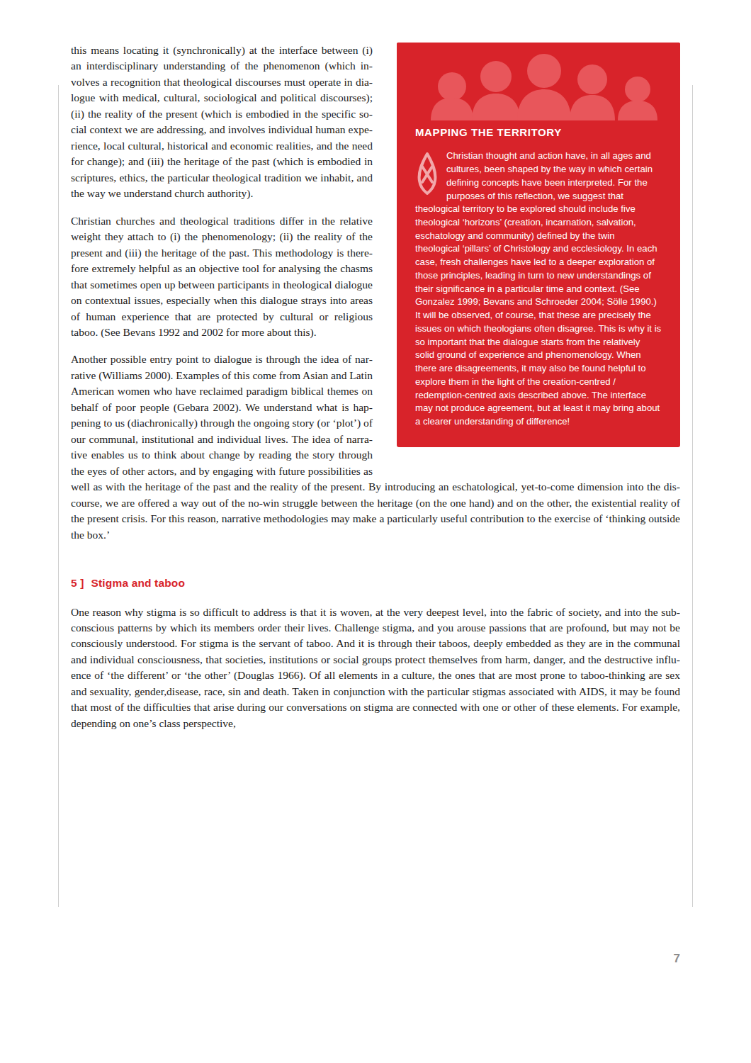Mapping the territory
Christian thought and action have, in all ages and cultures, been shaped by the way in which certain defining concepts have been interpreted. For the purposes of this reflection, we suggest that theological territory to be explored should include five theological ‘horizons’ (creation, incarnation, salvation, eschatology and community) defined by the twin theological ‘pillars’ of Christology and ecclesiology. In each case, fresh challenges have led to a deeper exploration of those principles, leading in turn to new understandings of their significance in a particular time and context. (See Gonzalez 1999; Bevans and Schroeder 2004; Sölle 1990.)
It will be observed, of course, that these are precisely the issues on which theologians often disagree. This is why it is so important that the dialogue starts from the relatively solid ground of experience and phenomenology. When there are disagreements, it may also be found helpful to explore them in the light of the creation-centred / redemption-centred axis described above. The interface may not produce agreement, but at least it may bring about a clearer understanding of difference!
this means locating it (synchronically) at the interface between (i) an interdisciplinary understanding of the phenomenon (which involves a recognition that theological discourses must operate in dialogue with medical, cultural, sociological and political discourses); (ii) the reality of the present (which is embodied in the specific social context we are addressing, and involves individual human experience, local cultural, historical and economic realities, and the need for change); and (iii) the heritage of the past (which is embodied in scriptures, ethics, the particular theological tradition we inhabit, and the way we understand church authority).
Christian churches and theological traditions differ in the relative weight they attach to (i) the phenomenology; (ii) the reality of the present and (iii) the heritage of the past. This methodology is therefore extremely helpful as an objective tool for analysing the chasms that sometimes open up between participants in theological dialogue on contextual issues, especially when this dialogue strays into areas of human experience that are protected by cultural or religious taboo. (See Bevans 1992 and 2002 for more about this).
Another possible entry point to dialogue is through the idea of narrative (Williams 2000). Examples of this come from Asian and Latin American women who have reclaimed paradigm biblical themes on behalf of poor people (Gebara 2002). We understand what is happening to us (diachronically) through the ongoing story (or ‘plot’) of our communal, institutional and individual lives. The idea of narrative enables us to think about change by reading the story through the eyes of other actors, and by engaging with future possibilities as well as with the heritage of the past and the reality of the present. By introducing an eschatological, yet-to-come dimension into the discourse, we are offered a way out of the no-win struggle between the heritage (on the one hand) and on the other, the existential reality of the present crisis. For this reason, narrative methodologies may make a particularly useful contribution to the exercise of ‘thinking outside the box.’
5 ] Stigma and taboo
One reason why stigma is so difficult to address is that it is woven, at the very deepest level, into the fabric of society, and into the subconscious patterns by which its members order their lives. Challenge stigma, and you arouse passions that are profound, but may not be consciously understood. For stigma is the servant of taboo. And it is through their taboos, deeply embedded as they are in the communal and individual consciousness, that societies, institutions or social groups protect themselves from harm, danger, and the destructive influence of ‘the different’ or ‘the other’ (Douglas 1966). Of all elements in a culture, the ones that are most prone to taboo-thinking are sex and sexuality, gender,disease, race, sin and death. Taken in conjunction with the particular stigmas associated with AIDS, it may be found that most of the difficulties that arise during our conversations on stigma are connected with one or other of these elements. For example, depending on one’s class perspective,
7